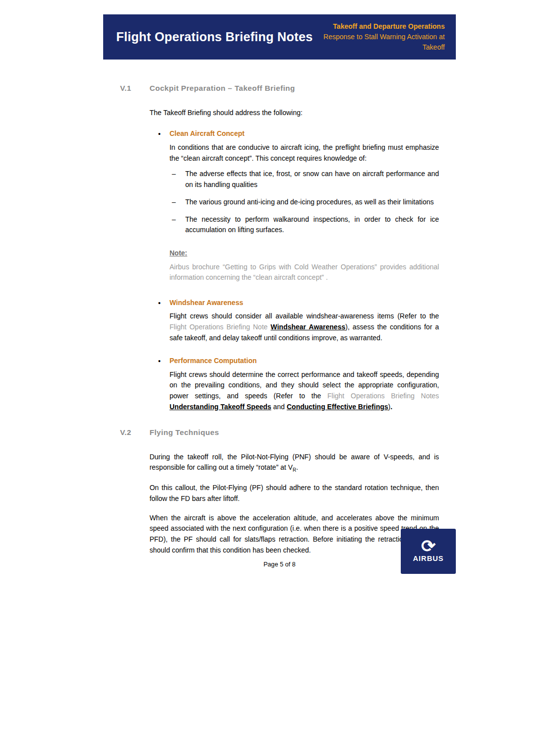Flight Operations Briefing Notes
Takeoff and Departure Operations
Response to Stall Warning Activation at Takeoff
V.1 Cockpit Preparation – Takeoff Briefing
The Takeoff Briefing should address the following:
Clean Aircraft Concept
In conditions that are conducive to aircraft icing, the preflight briefing must emphasize the “clean aircraft concept”. This concept requires knowledge of:
The adverse effects that ice, frost, or snow can have on aircraft performance and on its handling qualities
The various ground anti-icing and de-icing procedures, as well as their limitations
The necessity to perform walkaround inspections, in order to check for ice accumulation on lifting surfaces.
Note:
Airbus brochure “Getting to Grips with Cold Weather Operations” provides additional information concerning the “clean aircraft concept” .
Windshear Awareness
Flight crews should consider all available windshear-awareness items (Refer to the Flight Operations Briefing Note Windshear Awareness), assess the conditions for a safe takeoff, and delay takeoff until conditions improve, as warranted.
Performance Computation
Flight crews should determine the correct performance and takeoff speeds, depending on the prevailing conditions, and they should select the appropriate configuration, power settings, and speeds (Refer to the Flight Operations Briefing Notes Understanding Takeoff Speeds and Conducting Effective Briefings).
V.2 Flying Techniques
During the takeoff roll, the Pilot-Not-Flying (PNF) should be aware of V-speeds, and is responsible for calling out a timely “rotate” at VR.
On this callout, the Pilot-Flying (PF) should adhere to the standard rotation technique, then follow the FD bars after liftoff.
When the aircraft is above the acceleration altitude, and accelerates above the minimum speed associated with the next configuration (i.e. when there is a positive speed trend on the PFD), the PF should call for slats/flaps retraction. Before initiating the retraction, the PNF should confirm that this condition has been checked.
Page 5 of 8
⟳
AIRBUS